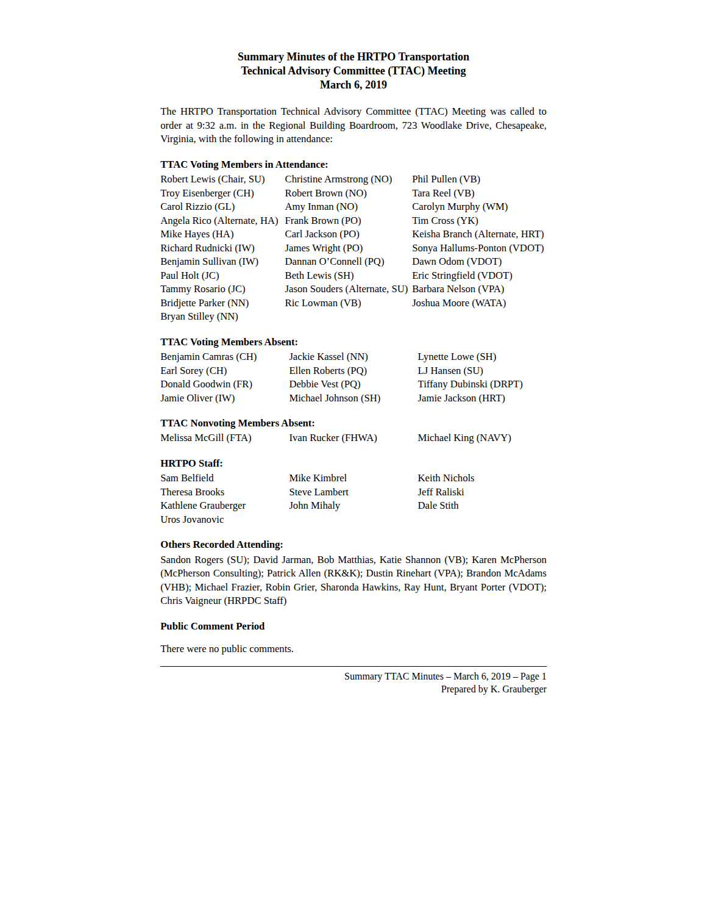Summary Minutes of the HRTPO Transportation
Technical Advisory Committee (TTAC) Meeting
March 6, 2019
The HRTPO Transportation Technical Advisory Committee (TTAC) Meeting was called to order at 9:32 a.m. in the Regional Building Boardroom, 723 Woodlake Drive, Chesapeake, Virginia, with the following in attendance:
TTAC Voting Members in Attendance:
| Robert Lewis (Chair, SU) | Christine Armstrong (NO) | Phil Pullen (VB) |
| Troy Eisenberger (CH) | Robert Brown (NO) | Tara Reel (VB) |
| Carol Rizzio (GL) | Amy Inman (NO) | Carolyn Murphy (WM) |
| Angela Rico (Alternate, HA) | Frank Brown (PO) | Tim Cross (YK) |
| Mike Hayes (HA) | Carl Jackson (PO) | Keisha Branch (Alternate, HRT) |
| Richard Rudnicki (IW) | James Wright (PO) | Sonya Hallums-Ponton (VDOT) |
| Benjamin Sullivan (IW) | Dannan O’Connell (PQ) | Dawn Odom (VDOT) |
| Paul Holt (JC) | Beth Lewis (SH) | Eric Stringfield (VDOT) |
| Tammy Rosario (JC) | Jason Souders (Alternate, SU) | Barbara Nelson (VPA) |
| Bridjette Parker (NN) | Ric Lowman (VB) | Joshua Moore (WATA) |
| Bryan Stilley (NN) | | |
TTAC Voting Members Absent:
| Benjamin Camras (CH) | Jackie Kassel (NN) | Lynette Lowe (SH) |
| Earl Sorey (CH) | Ellen Roberts (PQ) | LJ Hansen (SU) |
| Donald Goodwin (FR) | Debbie Vest (PQ) | Tiffany Dubinski (DRPT) |
| Jamie Oliver (IW) | Michael Johnson (SH) | Jamie Jackson (HRT) |
TTAC Nonvoting Members Absent:
| Melissa McGill (FTA) | Ivan Rucker (FHWA) | Michael King (NAVY) |
HRTPO Staff:
| Sam Belfield | Mike Kimbrel | Keith Nichols |
| Theresa Brooks | Steve Lambert | Jeff Raliski |
| Kathlene Grauberger | John Mihaly | Dale Stith |
| Uros Jovanovic | | |
Others Recorded Attending:
Sandon Rogers (SU); David Jarman, Bob Matthias, Katie Shannon (VB); Karen McPherson (McPherson Consulting); Patrick Allen (RK&K); Dustin Rinehart (VPA); Brandon McAdams (VHB); Michael Frazier, Robin Grier, Sharonda Hawkins, Ray Hunt, Bryant Porter (VDOT); Chris Vaigneur (HRPDC Staff)
Public Comment Period
There were no public comments.
Summary TTAC Minutes – March 6, 2019 – Page 1
Prepared by K. Grauberger